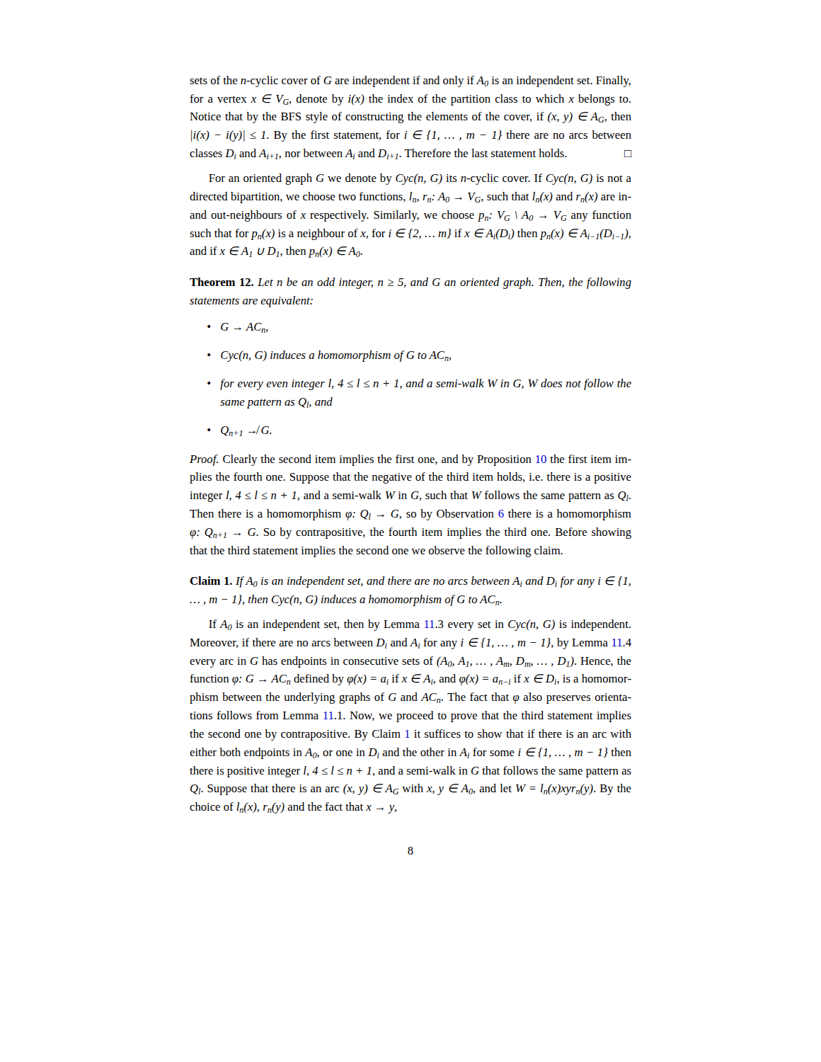sets of the n-cyclic cover of G are independent if and only if A0 is an independent set. Finally, for a vertex x ∈ VG, denote by i(x) the index of the partition class to which x belongs to. Notice that by the BFS style of constructing the elements of the cover, if (x, y) ∈ AG, then |i(x) − i(y)| ≤ 1. By the first statement, for i ∈ {1, … , m − 1} there are no arcs between classes Di and Ai+1, nor between Ai and Di+1. Therefore the last statement holds. □
For an oriented graph G we denote by Cyc(n, G) its n-cyclic cover. If Cyc(n, G) is not a directed bipartition, we choose two functions, ln, rn: A0 → VG, such that ln(x) and rn(x) are in- and out-neighbours of x respectively. Similarly, we choose pn: VG \ A0 → VG any function such that for pn(x) is a neighbour of x, for i ∈ {2, … m} if x ∈ Ai(Di) then pn(x) ∈ Ai−1(Di−1), and if x ∈ A1 ∪ D1, then pn(x) ∈ A0.
Theorem 12. Let n be an odd integer, n ≥ 5, and G an oriented graph. Then, the following statements are equivalent:
G → ACn,
Cyc(n, G) induces a homomorphism of G to ACn,
for every even integer l, 4 ≤ l ≤ n + 1, and a semi-walk W in G, W does not follow the same pattern as Ql, and
Qn+1 ↛ G.
Proof. Clearly the second item implies the first one, and by Proposition 10 the first item implies the fourth one. Suppose that the negative of the third item holds, i.e. there is a positive integer l, 4 ≤ l ≤ n + 1, and a semi-walk W in G, such that W follows the same pattern as Ql. Then there is a homomorphism φ: Ql → G, so by Observation 6 there is a homomorphism φ: Qn+1 → G. So by contrapositive, the fourth item implies the third one. Before showing that the third statement implies the second one we observe the following claim.
Claim 1. If A0 is an independent set, and there are no arcs between Ai and Di for any i ∈ {1, … , m − 1}, then Cyc(n, G) induces a homomorphism of G to ACn.
If A0 is an independent set, then by Lemma 11.3 every set in Cyc(n, G) is independent. Moreover, if there are no arcs between Di and Ai for any i ∈ {1, … , m − 1}, by Lemma 11.4 every arc in G has endpoints in consecutive sets of (A0, A1, … , Am, Dm, … , D1). Hence, the function φ: G → ACn defined by φ(x) = ai if x ∈ Ai, and φ(x) = an−i if x ∈ Di, is a homomorphism between the underlying graphs of G and ACn. The fact that φ also preserves orientations follows from Lemma 11.1. Now, we proceed to prove that the third statement implies the second one by contrapositive. By Claim 1 it suffices to show that if there is an arc with either both endpoints in A0, or one in Di and the other in Ai for some i ∈ {1, … , m − 1} then there is positive integer l, 4 ≤ l ≤ n + 1, and a semi-walk in G that follows the same pattern as Ql. Suppose that there is an arc (x, y) ∈ AG with x, y ∈ A0, and let W = ln(x)xyrn(y). By the choice of ln(x), rn(y) and the fact that x → y,
8